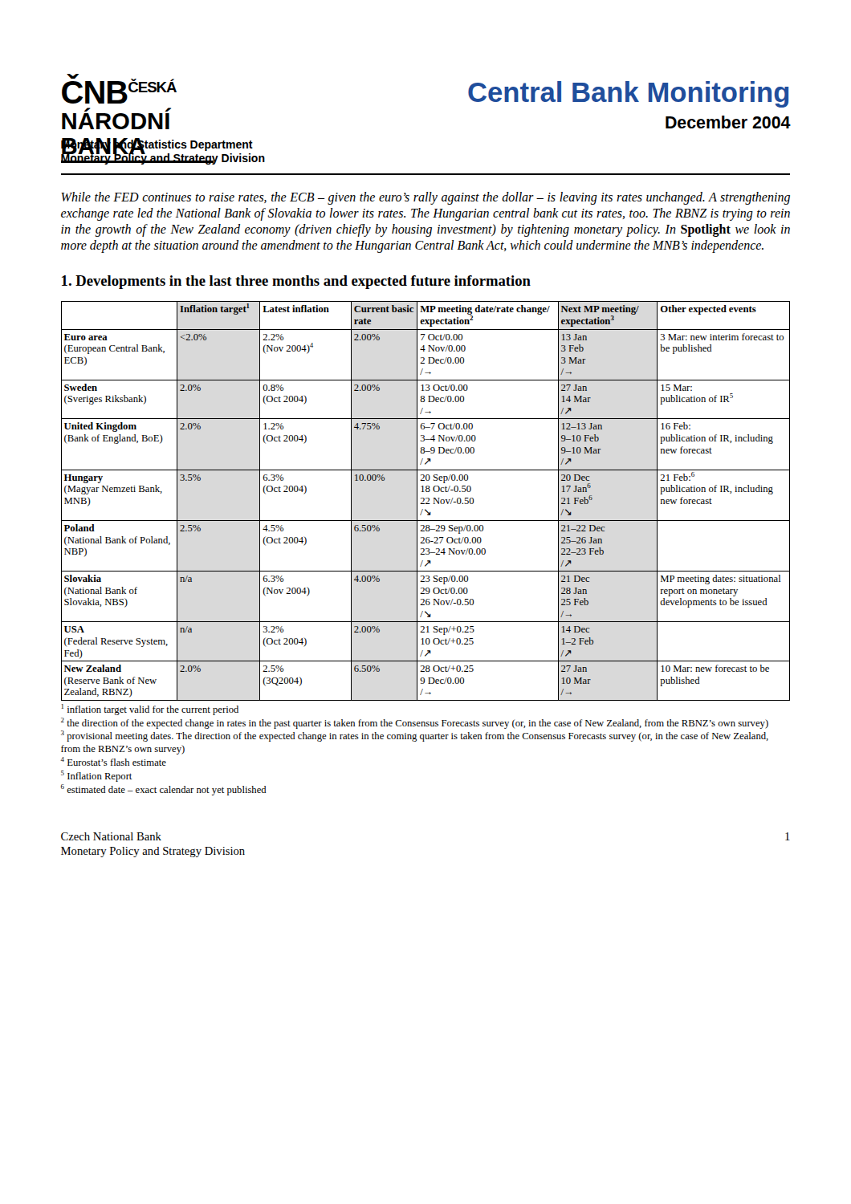ČNBČESKÁ NÁRODNÍ BANKA
Central Bank Monitoring
December 2004
Monetary and Statistics Department
Monetary Policy and Strategy Division
While the FED continues to raise rates, the ECB – given the euro’s rally against the dollar – is leaving its rates unchanged. A strengthening exchange rate led the National Bank of Slovakia to lower its rates. The Hungarian central bank cut its rates, too. The RBNZ is trying to rein in the growth of the New Zealand economy (driven chiefly by housing investment) by tightening monetary policy. In Spotlight we look in more depth at the situation around the amendment to the Hungarian Central Bank Act, which could undermine the MNB’s independence.
1. Developments in the last three months and expected future information
| | Inflation target 1 | Latest inflation | Current basic rate | MP meeting date/rate change/ expectation 2 | Next MP meeting/ expectation 3 | Other expected events |
| --- | --- | --- | --- | --- | --- | --- |
| Euro area (European Central Bank, ECB) | <2.0% | 2.2% (Nov 2004) 4 | 2.00% | 7 Oct/0.00 4 Nov/0.00 2 Dec/0.00 /→ | 13 Jan 3 Feb 3 Mar /→ | 3 Mar: new interim forecast to be published |
| Sweden (Sveriges Riksbank) | 2.0% | 0.8% (Oct 2004) | 2.00% | 13 Oct/0.00 8 Dec/0.00 /→ | 27 Jan 14 Mar /↗ | 15 Mar: publication of IR 5 |
| United Kingdom (Bank of England, BoE) | 2.0% | 1.2% (Oct 2004) | 4.75% | 6–7 Oct/0.00 3–4 Nov/0.00 8–9 Dec/0.00 /↗ | 12–13 Jan 9–10 Feb 9–10 Mar /↗ | 16 Feb: publication of IR, including new forecast |
| Hungary (Magyar Nemzeti Bank, MNB) | 3.5% | 6.3% (Oct 2004) | 10.00% | 20 Sep/0.00 18 Oct/-0.50 22 Nov/-0.50 /↘ | 20 Dec 17 Jan 6 21 Feb 6 /↘ | 21 Feb: 6 publication of IR, including new forecast |
| Poland (National Bank of Poland, NBP) | 2.5% | 4.5% (Oct 2004) | 6.50% | 28–29 Sep/0.00 26-27 Oct/0.00 23–24 Nov/0.00 /↗ | 21–22 Dec 25–26 Jan 22–23 Feb /↗ | |
| Slovakia (National Bank of Slovakia, NBS) | n/a | 6.3% (Nov 2004) | 4.00% | 23 Sep/0.00 29 Oct/0.00 26 Nov/-0.50 /↘ | 21 Dec 28 Jan 25 Feb /→ | MP meeting dates: situational report on monetary developments to be issued |
| USA (Federal Reserve System, Fed) | n/a | 3.2% (Oct 2004) | 2.00% | 21 Sep/+0.25 10 Oct/+0.25 /↗ | 14 Dec 1–2 Feb /↗ | |
| New Zealand (Reserve Bank of New Zealand, RBNZ) | 2.0% | 2.5% (3Q2004) | 6.50% | 28 Oct/+0.25 9 Dec/0.00 /→ | 27 Jan 10 Mar /→ | 10 Mar: new forecast to be published |
1 inflation target valid for the current period
2 the direction of the expected change in rates in the past quarter is taken from the Consensus Forecasts survey (or, in the case of New Zealand, from the RBNZ’s own survey)
3 provisional meeting dates. The direction of the expected change in rates in the coming quarter is taken from the Consensus Forecasts survey (or, in the case of New Zealand, from the RBNZ’s own survey)
4 Eurostat’s flash estimate
5 Inflation Report
6 estimated date – exact calendar not yet published
Czech National Bank
Monetary Policy and Strategy Division 1